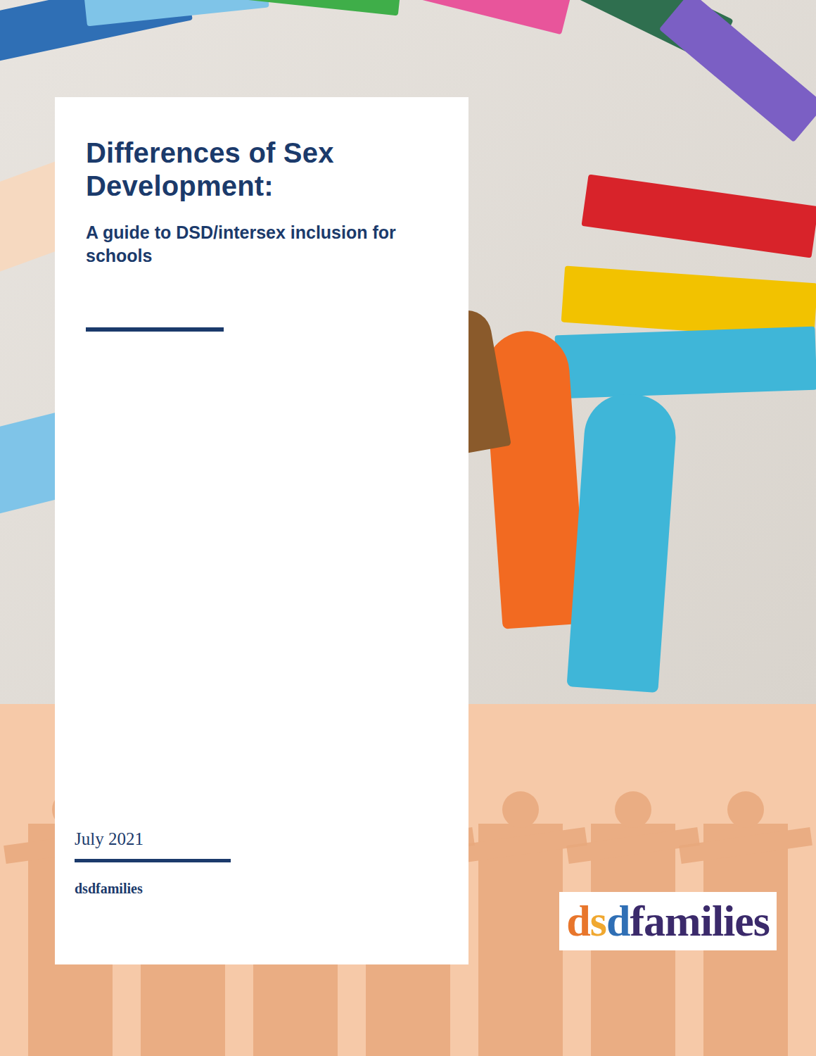Differences of Sex Development:
A guide to DSD/intersex inclusion for schools
July 2021
dsdfamilies
dsdfamilies